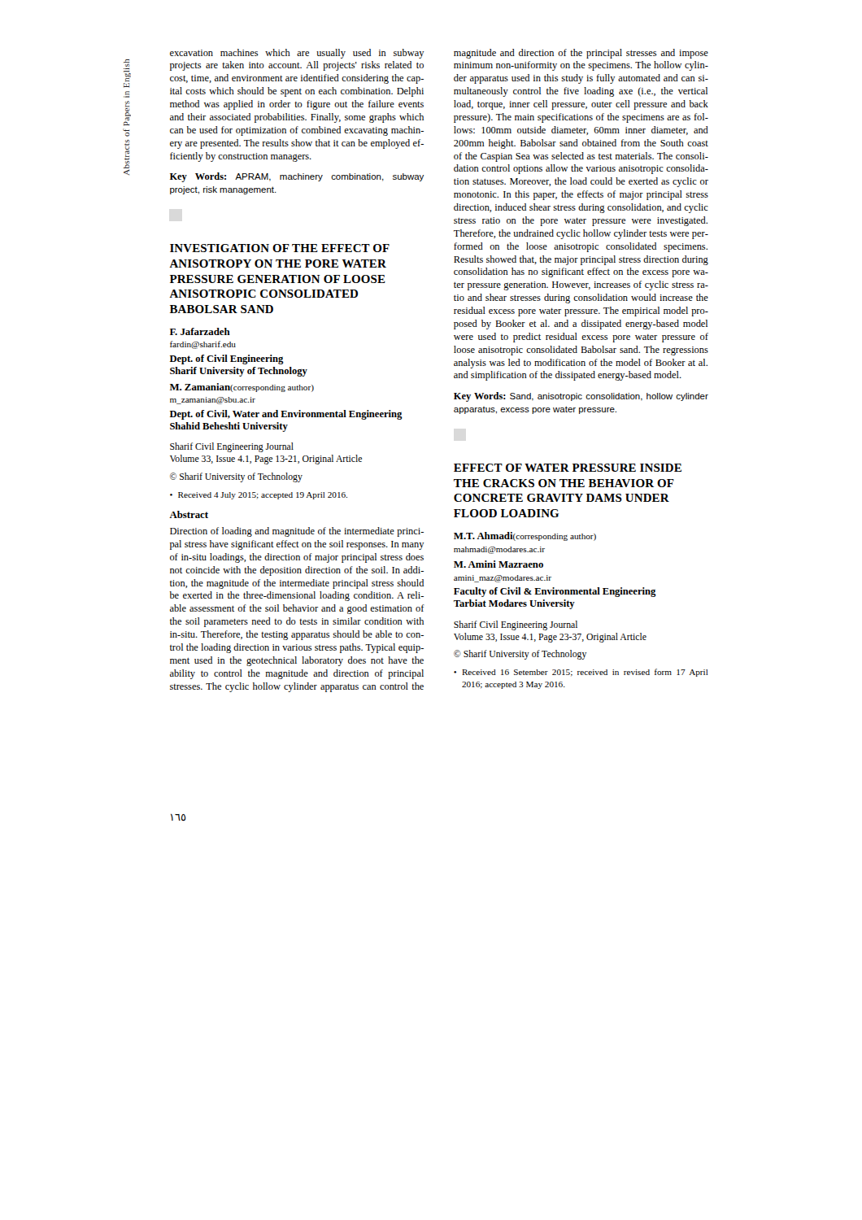Abstracts of Papers in English
excavation machines which are usually used in subway projects are taken into account. All projects' risks related to cost, time, and environment are identified considering the capital costs which should be spent on each combination. Delphi method was applied in order to figure out the failure events and their associated probabilities. Finally, some graphs which can be used for optimization of combined excavating machinery are presented. The results show that it can be employed efficiently by construction managers.
Key Words: APRAM, machinery combination, subway project, risk management.
INVESTIGATION OF THE EFFECT OF ANISOTROPY ON THE PORE WATER PRESSURE GENERATION OF LOOSE ANISOTROPIC CONSOLIDATED BABOLSAR SAND
F. Jafarzadeh
fardin@sharif.edu
Dept. of Civil Engineering
Sharif University of Technology
M. Zamanian(corresponding author)
m_zamanian@sbu.ac.ir
Dept. of Civil, Water and Environmental Engineering
Shahid Beheshti University
Sharif Civil Engineering Journal
Volume 33, Issue 4.1, Page 13-21, Original Article
© Sharif University of Technology
Received 4 July 2015; accepted 19 April 2016.
Abstract
Direction of loading and magnitude of the intermediate principal stress have significant effect on the soil responses. In many of in-situ loadings, the direction of major principal stress does not coincide with the deposition direction of the soil. In addition, the magnitude of the intermediate principal stress should be exerted in the three-dimensional loading condition. A reliable assessment of the soil behavior and a good estimation of the soil parameters need to do tests in similar condition with in-situ. Therefore, the testing apparatus should be able to control the loading direction in various stress paths. Typical equipment used in the geotechnical laboratory does not have the ability to control the magnitude and direction of principal stresses. The cyclic hollow cylinder apparatus can control the magnitude and direction of the principal stresses and impose minimum non-uniformity on the specimens. The hollow cylinder apparatus used in this study is fully automated and can simultaneously control the five loading axe (i.e., the vertical load, torque, inner cell pressure, outer cell pressure and back pressure). The main specifications of the specimens are as follows: 100mm outside diameter, 60mm inner diameter, and 200mm height. Babolsar sand obtained from the South coast of the Caspian Sea was selected as test materials. The consolidation control options allow the various anisotropic consolidation statuses. Moreover, the load could be exerted as cyclic or monotonic. In this paper, the effects of major principal stress direction, induced shear stress during consolidation, and cyclic stress ratio on the pore water pressure were investigated. Therefore, the undrained cyclic hollow cylinder tests were performed on the loose anisotropic consolidated specimens. Results showed that, the major principal stress direction during consolidation has no significant effect on the excess pore water pressure generation. However, increases of cyclic stress ratio and shear stresses during consolidation would increase the residual excess pore water pressure. The empirical model proposed by Booker et al. and a dissipated energy-based model were used to predict residual excess pore water pressure of loose anisotropic consolidated Babolsar sand. The regressions analysis was led to modification of the model of Booker at al. and simplification of the dissipated energy-based model.
Key Words: Sand, anisotropic consolidation, hollow cylinder apparatus, excess pore water pressure.
EFFECT OF WATER PRESSURE INSIDE THE CRACKS ON THE BEHAVIOR OF CONCRETE GRAVITY DAMS UNDER FLOOD LOADING
M.T. Ahmadi(corresponding author)
mahmadi@modares.ac.ir
M. Amini Mazraeno
amini_maz@modares.ac.ir
Faculty of Civil & Environmental Engineering
Tarbiat Modares University
Sharif Civil Engineering Journal
Volume 33, Issue 4.1, Page 23-37, Original Article
© Sharif University of Technology
Received 16 Setember 2015; received in revised form 17 April 2016; accepted 3 May 2016.
١٦٥